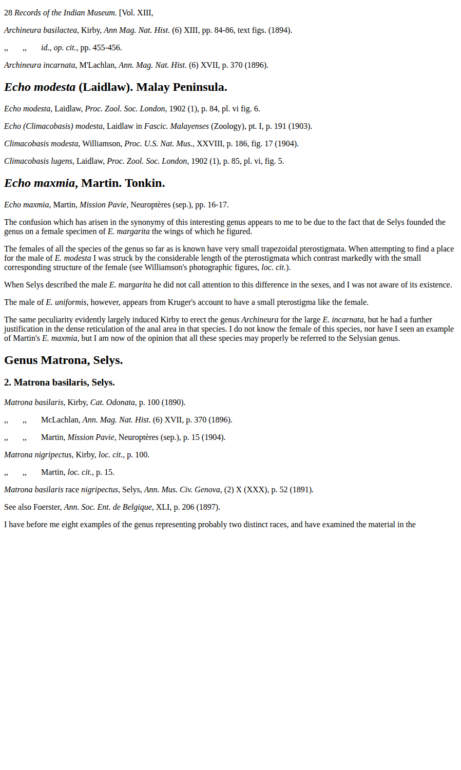28 Records of the Indian Museum. [Vol. XIII,
Archineura basilactea, Kirby, Ann Mag. Nat. Hist. (6) XIII, pp. 84-86, text figs. (1894).
,, ,, id., op. cit., pp. 455-456.
Archineura incarnata, M'Lachlan, Ann. Mag. Nat. Hist. (6) XVII, p. 370 (1896).
Echo modesta (Laidlaw). Malay Peninsula.
Echo modesta, Laidlaw, Proc. Zool. Soc. London, 1902 (1), p. 84, pl. vi fig. 6.
Echo (Climacobasis) modesta, Laidlaw in Fascic. Malayenses (Zoology), pt. I, p. 191 (1903).
Climacobasis modesta, Williamson, Proc. U.S. Nat. Mus., XXVIII, p. 186, fig. 17 (1904).
Climacobasis lugens, Laidlaw, Proc. Zool. Soc. London, 1902 (1), p. 85, pl. vi, fig. 5.
Echo maxmia, Martin. Tonkin.
Echo maxmia, Martin, Mission Pavie, Neuroptères (sep.), pp. 16-17.
The confusion which has arisen in the synonymy of this interesting genus appears to me to be due to the fact that de Selys founded the genus on a female specimen of E. margarita the wings of which he figured.
The females of all the species of the genus so far as is known have very small trapezoidal pterostigmata. When attempting to find a place for the male of E. modesta I was struck by the considerable length of the pterostigmata which contrast markedly with the small corresponding structure of the female (see Williamson's photographic figures, loc. cit.).
When Selys described the male E. margarita he did not call attention to this difference in the sexes, and I was not aware of its existence.
The male of E. uniformis, however, appears from Kruger's account to have a small pterostigma like the female.
The same peculiarity evidently largely induced Kirby to erect the genus Archineura for the large E. incarnata, but he had a further justification in the dense reticulation of the anal area in that species. I do not know the female of this species, nor have I seen an example of Martin's E. maxmia, but I am now of the opinion that all these species may properly be referred to the Selysian genus.
Genus Matrona, Selys.
2. Matrona basilaris, Selys.
Matrona basilaris, Kirby, Cat. Odonata, p. 100 (1890).
,, ,, McLachlan, Ann. Mag. Nat. Hist. (6) XVII, p. 370 (1896).
,, ,, Martin, Mission Pavie, Neuroptères (sep.), p. 15 (1904).
Matrona nigripectus, Kirby, loc. cit., p. 100.
,, ,, Martin, loc. cit., p. 15.
Matrona basilaris race nigripectus, Selys, Ann. Mus. Civ. Genova, (2) X (XXX), p. 52 (1891).
See also Foerster, Ann. Soc. Ent. de Belgique, XLI, p. 206 (1897).
I have before me eight examples of the genus representing probably two distinct races, and have examined the material in the